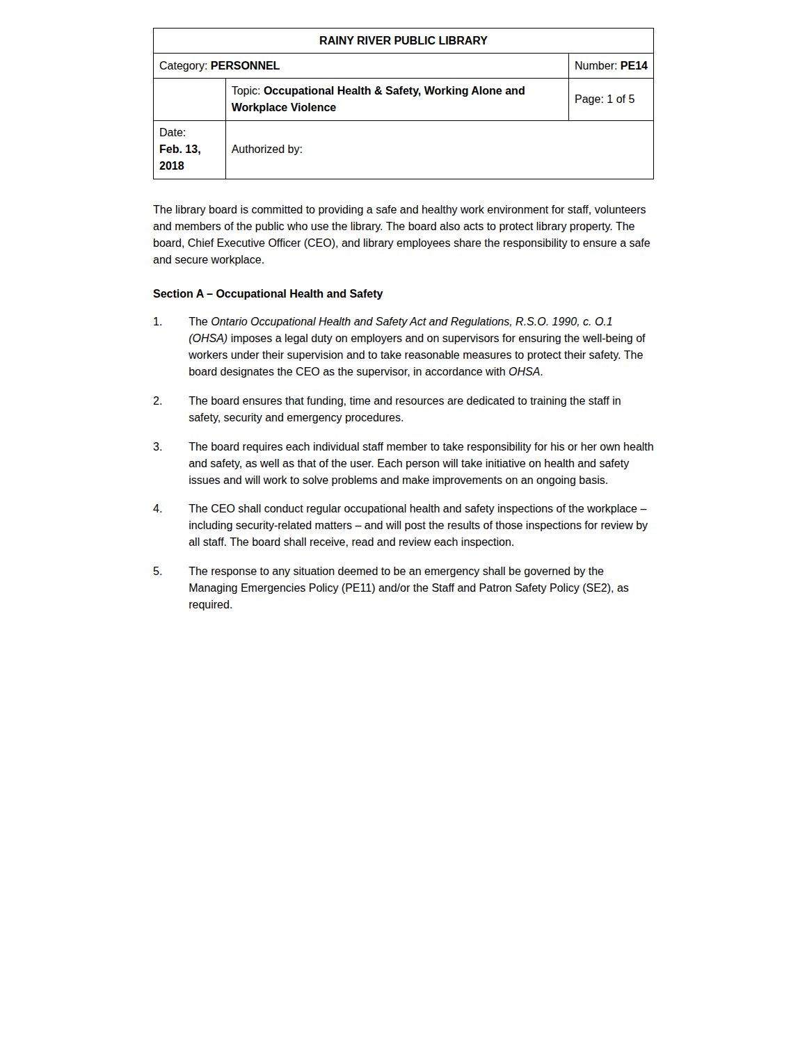| RAINY RIVER PUBLIC LIBRARY |
| Category: PERSONNEL | Number: PE14 |
| | Topic: Occupational Health & Safety, Working Alone and Workplace Violence | Page: 1 of 5 |
| Date: Feb. 13, 2018 | Authorized by: |
The library board is committed to providing a safe and healthy work environment for staff, volunteers and members of the public who use the library. The board also acts to protect library property. The board, Chief Executive Officer (CEO), and library employees share the responsibility to ensure a safe and secure workplace.
Section A – Occupational Health and Safety
1.
The Ontario Occupational Health and Safety Act and Regulations, R.S.O. 1990, c. O.1 (OHSA) imposes a legal duty on employers and on supervisors for ensuring the well-being of workers under their supervision and to take reasonable measures to protect their safety. The board designates the CEO as the supervisor, in accordance with OHSA.
2.
The board ensures that funding, time and resources are dedicated to training the staff in safety, security and emergency procedures.
3.
The board requires each individual staff member to take responsibility for his or her own health and safety, as well as that of the user. Each person will take initiative on health and safety issues and will work to solve problems and make improvements on an ongoing basis.
4.
The CEO shall conduct regular occupational health and safety inspections of the workplace – including security-related matters – and will post the results of those inspections for review by all staff. The board shall receive, read and review each inspection.
5.
The response to any situation deemed to be an emergency shall be governed by the Managing Emergencies Policy (PE11) and/or the Staff and Patron Safety Policy (SE2), as required.